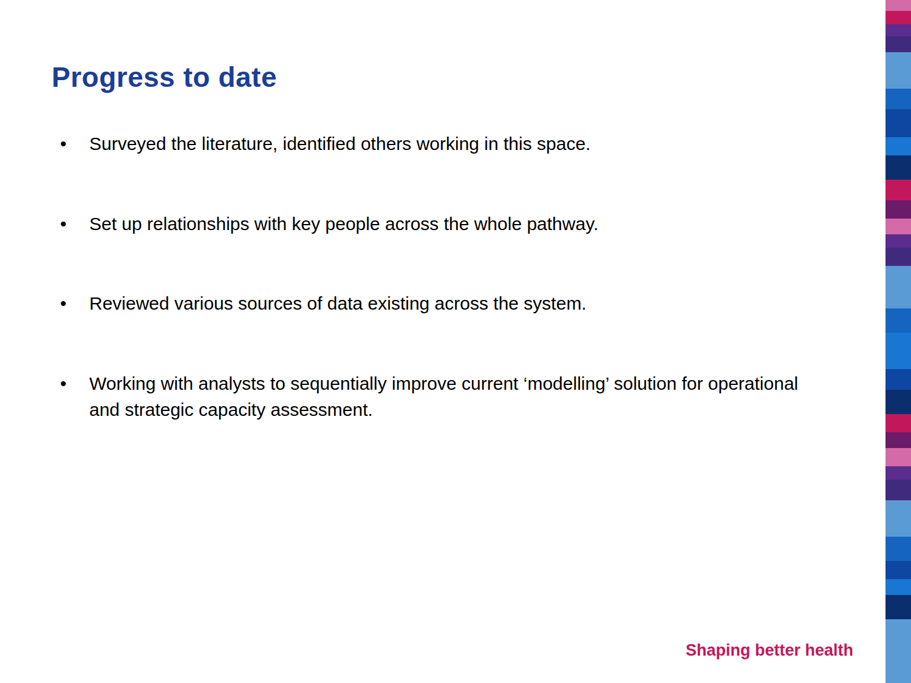Progress to date
Surveyed the literature, identified others working in this space.
Set up relationships with key people across the whole pathway.
Reviewed various sources of data existing across the system.
Working with analysts to sequentially improve current ‘modelling’ solution for operational and strategic capacity assessment.
Shaping better health